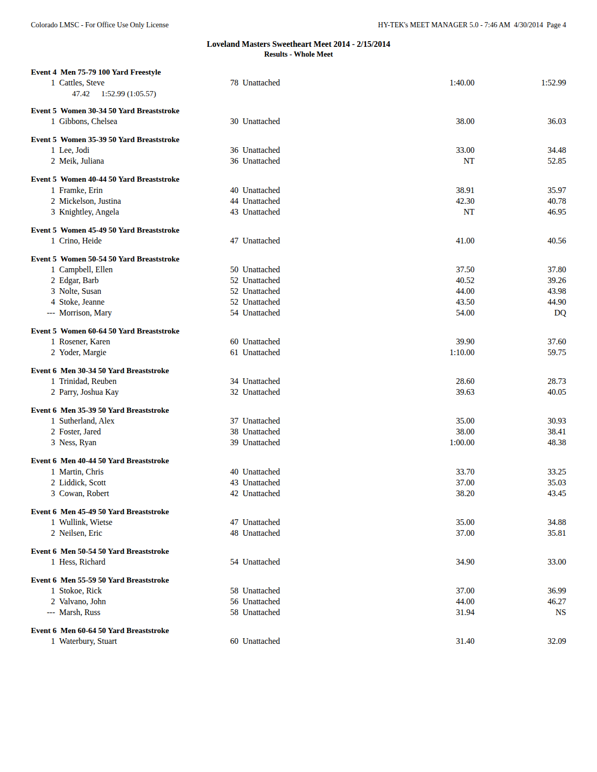Colorado LMSC - For Office Use Only License
HY-TEK's MEET MANAGER 5.0 - 7:46 AM 4/30/2014 Page 4
Loveland Masters Sweetheart Meet 2014 - 2/15/2014
Results - Whole Meet
Event 4 Men 75-79 100 Yard Freestyle
| 1 | Cattles, Steve | 78 | Unattached | 1:40.00 | 1:52.99 |
47.421:52.99 (1:05.57)
Event 5 Women 30-34 50 Yard Breaststroke
| 1 | Gibbons, Chelsea | 30 | Unattached | 38.00 | 36.03 |
Event 5 Women 35-39 50 Yard Breaststroke
| 1 | Lee, Jodi | 36 | Unattached | 33.00 | 34.48 |
| 2 | Meik, Juliana | 36 | Unattached | NT | 52.85 |
Event 5 Women 40-44 50 Yard Breaststroke
| 1 | Framke, Erin | 40 | Unattached | 38.91 | 35.97 |
| 2 | Mickelson, Justina | 44 | Unattached | 42.30 | 40.78 |
| 3 | Knightley, Angela | 43 | Unattached | NT | 46.95 |
Event 5 Women 45-49 50 Yard Breaststroke
| 1 | Crino, Heide | 47 | Unattached | 41.00 | 40.56 |
Event 5 Women 50-54 50 Yard Breaststroke
| 1 | Campbell, Ellen | 50 | Unattached | 37.50 | 37.80 |
| 2 | Edgar, Barb | 52 | Unattached | 40.52 | 39.26 |
| 3 | Nolte, Susan | 52 | Unattached | 44.00 | 43.98 |
| 4 | Stoke, Jeanne | 52 | Unattached | 43.50 | 44.90 |
| --- | Morrison, Mary | 54 | Unattached | 54.00 | DQ |
Event 5 Women 60-64 50 Yard Breaststroke
| 1 | Rosener, Karen | 60 | Unattached | 39.90 | 37.60 |
| 2 | Yoder, Margie | 61 | Unattached | 1:10.00 | 59.75 |
Event 6 Men 30-34 50 Yard Breaststroke
| 1 | Trinidad, Reuben | 34 | Unattached | 28.60 | 28.73 |
| 2 | Parry, Joshua Kay | 32 | Unattached | 39.63 | 40.05 |
Event 6 Men 35-39 50 Yard Breaststroke
| 1 | Sutherland, Alex | 37 | Unattached | 35.00 | 30.93 |
| 2 | Foster, Jared | 38 | Unattached | 38.00 | 38.41 |
| 3 | Ness, Ryan | 39 | Unattached | 1:00.00 | 48.38 |
Event 6 Men 40-44 50 Yard Breaststroke
| 1 | Martin, Chris | 40 | Unattached | 33.70 | 33.25 |
| 2 | Liddick, Scott | 43 | Unattached | 37.00 | 35.03 |
| 3 | Cowan, Robert | 42 | Unattached | 38.20 | 43.45 |
Event 6 Men 45-49 50 Yard Breaststroke
| 1 | Wullink, Wietse | 47 | Unattached | 35.00 | 34.88 |
| 2 | Neilsen, Eric | 48 | Unattached | 37.00 | 35.81 |
Event 6 Men 50-54 50 Yard Breaststroke
| 1 | Hess, Richard | 54 | Unattached | 34.90 | 33.00 |
Event 6 Men 55-59 50 Yard Breaststroke
| 1 | Stokoe, Rick | 58 | Unattached | 37.00 | 36.99 |
| 2 | Valvano, John | 56 | Unattached | 44.00 | 46.27 |
| --- | Marsh, Russ | 58 | Unattached | 31.94 | NS |
Event 6 Men 60-64 50 Yard Breaststroke
| 1 | Waterbury, Stuart | 60 | Unattached | 31.40 | 32.09 |